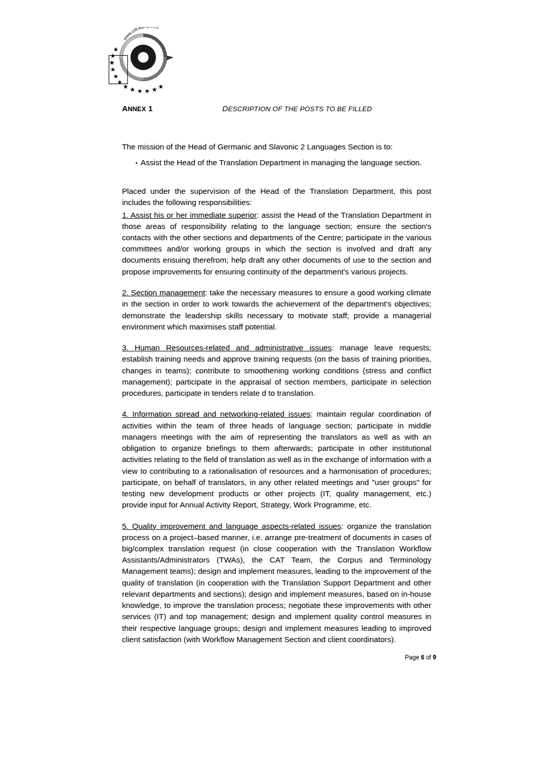www.cdt.europa.eu
ANNEX 1
DESCRIPTION OF THE POSTS TO BE FILLED
The mission of the Head of Germanic and Slavonic 2 Languages Section is to:
▪Assist the Head of the Translation Department in managing the language section.
Placed under the supervision of the Head of the Translation Department, this post includes the following responsibilities:
1. Assist his or her immediate superior: assist the Head of the Translation Department in those areas of responsibility relating to the language section; ensure the section's contacts with the other sections and departments of the Centre; participate in the various committees and/or working groups in which the section is involved and draft any documents ensuing therefrom; help draft any other documents of use to the section and propose improvements for ensuring continuity of the department's various projects.
2. Section management: take the necessary measures to ensure a good working climate in the section in order to work towards the achievement of the department's objectives; demonstrate the leadership skills necessary to motivate staff; provide a managerial environment which maximises staff potential.
3. Human Resources-related and administrative issues: manage leave requests; establish training needs and approve training requests (on the basis of training priorities, changes in teams); contribute to smoothening working conditions (stress and conflict management); participate in the appraisal of section members, participate in selection procedures, participate in tenders relate d to translation.
4. Information spread and networking-related issues: maintain regular coordination of activities within the team of three heads of language section; participate in middle managers meetings with the aim of representing the translators as well as with an obligation to organize briefings to them afterwards; participate in other institutional activities relating to the field of translation as well as in the exchange of information with a view to contributing to a rationalisation of resources and a harmonisation of procedures; participate, on behalf of translators, in any other related meetings and "user groups" for testing new development products or other projects (IT, quality management, etc.) provide input for Annual Activity Report, Strategy, Work Programme, etc.
5. Quality improvement and language aspects-related issues: organize the translation process on a project–based manner, i.e. arrange pre-treatment of documents in cases of big/complex translation request (in close cooperation with the Translation Workflow Assistants/Administrators (TWAs), the CAT Team, the Corpus and Terminology Management teams); design and implement measures, leading to the improvement of the quality of translation (in cooperation with the Translation Support Department and other relevant departments and sections); design and implement measures, based on in-house knowledge, to improve the translation process; negotiate these improvements with other services (IT) and top management; design and implement quality control measures in their respective language groups; design and implement measures leading to improved client satisfaction (with Workflow Management Section and client coordinators).
Page 6 of 9